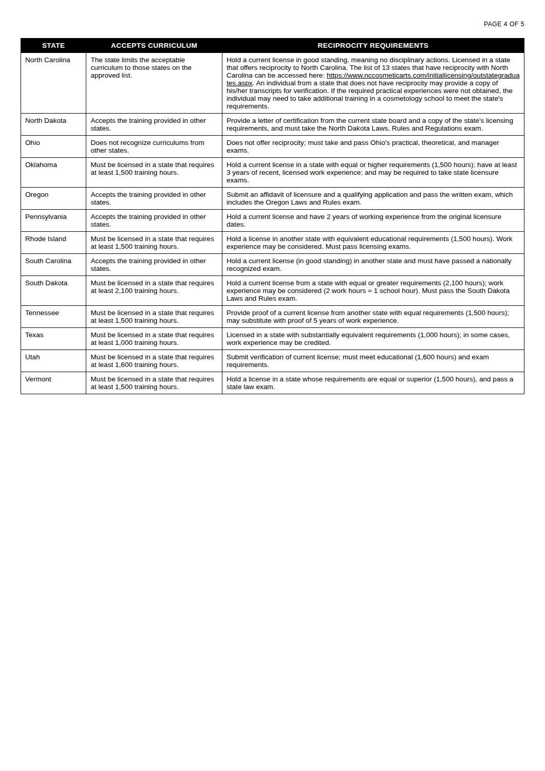PAGE 4 OF 5
Cosmetology licensure reciprocity by state
| State | Accepts Curriculum | Reciprocity Requirements |
| --- | --- | --- |
| North Carolina | The state limits the acceptable curriculum to those states on the approved list. | Hold a current license in good standing, meaning no disciplinary actions. Licensed in a state that offers reciprocity to North Carolina. The list of 13 states that have reciprocity with North Carolina can be accessed here: https://www.nccosmeticarts.com/initiallicensing/outstategraduates.aspx . An individual from a state that does not have reciprocity may provide a copy of his/her transcripts for verification. If the required practical experiences were not obtained, the individual may need to take additional training in a cosmetology school to meet the state's requirements. |
| North Dakota | Accepts the training provided in other states. | Provide a letter of certification from the current state board and a copy of the state's licensing requirements, and must take the North Dakota Laws, Rules and Regulations exam. |
| Ohio | Does not recognize curriculums from other states. | Does not offer reciprocity; must take and pass Ohio's practical, theoretical, and manager exams. |
| Oklahoma | Must be licensed in a state that requires at least 1,500 training hours. | Hold a current license in a state with equal or higher requirements (1,500 hours); have at least 3 years of recent, licensed work experience; and may be required to take state licensure exams. |
| Oregon | Accepts the training provided in other states. | Submit an affidavit of licensure and a qualifying application and pass the written exam, which includes the Oregon Laws and Rules exam. |
| Pennsylvania | Accepts the training provided in other states. | Hold a current license and have 2 years of working experience from the original licensure dates. |
| Rhode Island | Must be licensed in a state that requires at least 1,500 training hours. | Hold a license in another state with equivalent educational requirements (1,500 hours). Work experience may be considered. Must pass licensing exams. |
| South Carolina | Accepts the training provided in other states. | Hold a current license (in good standing) in another state and must have passed a nationally recognized exam. |
| South Dakota | Must be licensed in a state that requires at least 2,100 training hours. | Hold a current license from a state with equal or greater requirements (2,100 hours); work experience may be considered (2 work hours = 1 school hour). Must pass the South Dakota Laws and Rules exam. |
| Tennessee | Must be licensed in a state that requires at least 1,500 training hours. | Provide proof of a current license from another state with equal requirements (1,500 hours); may substitute with proof of 5 years of work experience. |
| Texas | Must be licensed in a state that requires at least 1,000 training hours. | Licensed in a state with substantially equivalent requirements (1,000 hours); in some cases, work experience may be credited. |
| Utah | Must be licensed in a state that requires at least 1,600 training hours. | Submit verification of current license; must meet educational (1,600 hours) and exam requirements. |
| Vermont | Must be licensed in a state that requires at least 1,500 training hours. | Hold a license in a state whose requirements are equal or superior (1,500 hours), and pass a state law exam. |